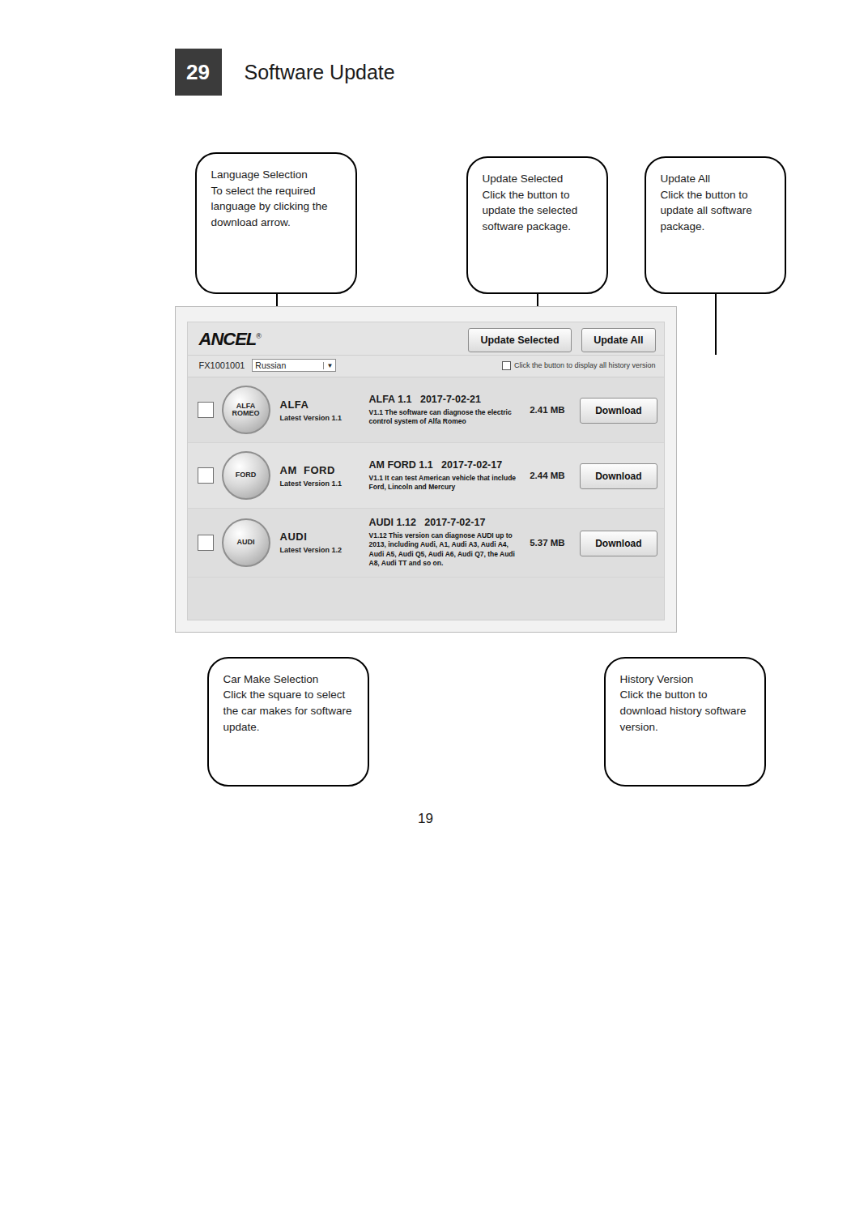29
Software Update
Language Selection
To select the required language by clicking the download arrow.
Update Selected
Click the button to update the selected software package.
Update All
Click the button to update all software package.
ANCEL®
Update Selected Update All
FX1001001 Russian▼
Click the button to display all history version
ALFA
ROMEO
ALFA
Latest Version 1.1
ALFA 1.1 2017-7-02-21
V1.1 The software can diagnose the electric control system of Alfa Romeo
2.41 MB
Download
FORD
AM FORD
Latest Version 1.1
AM FORD 1.1 2017-7-02-17
V1.1 It can test American vehicle that include Ford, Lincoln and Mercury
2.44 MB
Download
AUDI
AUDI
Latest Version 1.2
AUDI 1.12 2017-7-02-17
V1.12 This version can diagnose AUDI up to 2013, including Audi, A1, Audi A3, Audi A4, Audi A5, Audi Q5, Audi A6, Audi Q7, the Audi A8, Audi TT and so on.
5.37 MB
Download
Car Make Selection
Click the square to select the car makes for software update.
History Version
Click the button to download history software version.
19